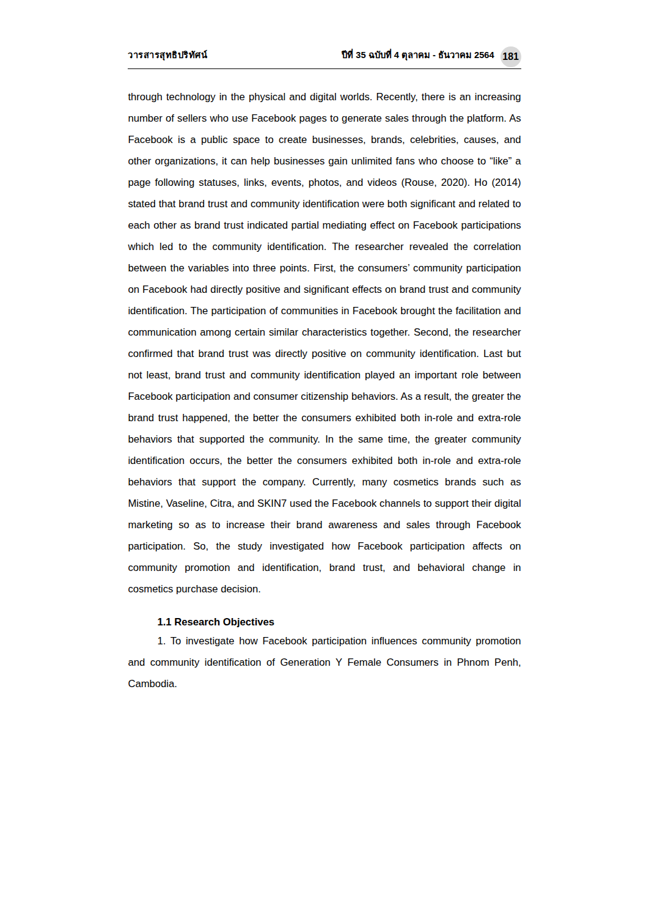วารสารสุทธิปริทัศน์
ปีที่ 35 ฉบับที่ 4 ตุลาคม - ธันวาคม 2564 181
through technology in the physical and digital worlds. Recently, there is an increasing number of sellers who use Facebook pages to generate sales through the platform. As Facebook is a public space to create businesses, brands, celebrities, causes, and other organizations, it can help businesses gain unlimited fans who choose to “like” a page following statuses, links, events, photos, and videos (Rouse, 2020). Ho (2014) stated that brand trust and community identification were both significant and related to each other as brand trust indicated partial mediating effect on Facebook participations which led to the community identification. The researcher revealed the correlation between the variables into three points. First, the consumers’ community participation on Facebook had directly positive and significant effects on brand trust and community identification. The participation of communities in Facebook brought the facilitation and communication among certain similar characteristics together. Second, the researcher confirmed that brand trust was directly positive on community identification. Last but not least, brand trust and community identification played an important role between Facebook participation and consumer citizenship behaviors. As a result, the greater the brand trust happened, the better the consumers exhibited both in-role and extra-role behaviors that supported the community. In the same time, the greater community identification occurs, the better the consumers exhibited both in-role and extra-role behaviors that support the company. Currently, many cosmetics brands such as Mistine, Vaseline, Citra, and SKIN7 used the Facebook channels to support their digital marketing so as to increase their brand awareness and sales through Facebook participation. So, the study investigated how Facebook participation affects on community promotion and identification, brand trust, and behavioral change in cosmetics purchase decision.
1.1 Research Objectives
1. To investigate how Facebook participation influences community promotion and community identification of Generation Y Female Consumers in Phnom Penh, Cambodia.